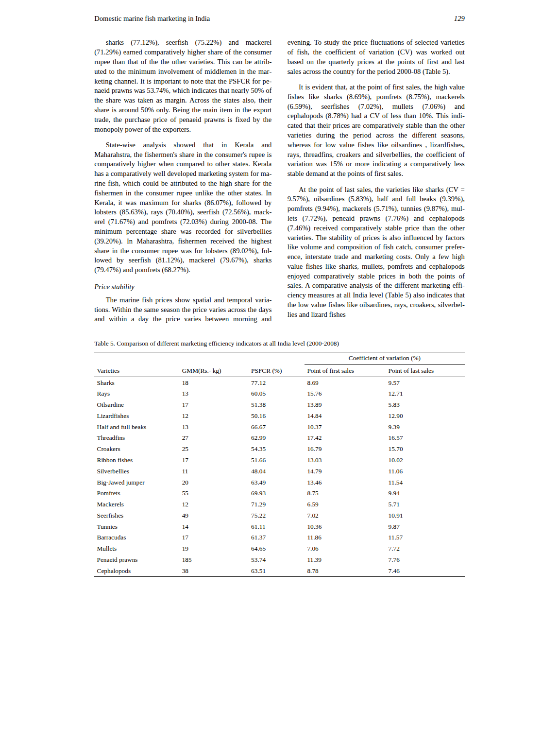Domestic marine fish marketing in India
129
sharks (77.12%), seerfish (75.22%) and mackerel (71.29%) earned comparatively higher share of the consumer rupee than that of the the other varieties. This can be attributed to the minimum involvement of middlemen in the marketing channel. It is important to note that the PSFCR for penaeid prawns was 53.74%, which indicates that nearly 50% of the share was taken as margin. Across the states also, their share is around 50% only. Being the main item in the export trade, the purchase price of penaeid prawns is fixed by the monopoly power of the exporters.
State-wise analysis showed that in Kerala and Maharahstra, the fishermen's share in the consumer's rupee is comparatively higher when compared to other states. Kerala has a comparatively well developed marketing system for marine fish, which could be attributed to the high share for the fishermen in the consumer rupee unlike the other states. In Kerala, it was maximum for sharks (86.07%), followed by lobsters (85.63%), rays (70.40%), seerfish (72.56%), mackerel (71.67%) and pomfrets (72.03%) during 2000-08. The minimum percentage share was recorded for silverbellies (39.20%). In Maharashtra, fishermen received the highest share in the consumer rupee was for lobsters (89.02%), followed by seerfish (81.12%), mackerel (79.67%), sharks (79.47%) and pomfrets (68.27%).
Price stability
The marine fish prices show spatial and temporal variations. Within the same season the price varies across the days and within a day the price varies between morning and evening. To study the price fluctuations of selected varieties of fish, the coefficient of variation (CV) was worked out based on the quarterly prices at the points of first and last sales across the country for the period 2000-08 (Table 5).
It is evident that, at the point of first sales, the high value fishes like sharks (8.69%), pomfrets (8.75%), mackerels (6.59%), seerfishes (7.02%), mullets (7.06%) and cephalopods (8.78%) had a CV of less than 10%. This indicated that their prices are comparatively stable than the other varieties during the period across the different seasons, whereas for low value fishes like oilsardines , lizardfishes, rays, threadfins, croakers and silverbellies, the coefficient of variation was 15% or more indicating a comparatively less stable demand at the points of first sales.
At the point of last sales, the varieties like sharks (CV = 9.57%), oilsardines (5.83%), half and full beaks (9.39%), pomfrets (9.94%), mackerels (5.71%), tunnies (9.87%), mullets (7.72%), peneaid prawns (7.76%) and cephalopods (7.46%) received comparatively stable price than the other varieties. The stability of prices is also influenced by factors like volume and composition of fish catch, consumer preference, interstate trade and marketing costs. Only a few high value fishes like sharks, mullets, pomfrets and cephalopods enjoyed comparatively stable prices in both the points of sales. A comparative analysis of the different marketing efficiency measures at all India level (Table 5) also indicates that the low value fishes like oilsardines, rays, croakers, silverbellies and lizard fishes
Table 5. Comparison of different marketing efficiency indicators at all India level (2000-2008)
| Varieties | GMM(Rs.- kg) | PSFCR (%) | Coefficient of variation (%) |
| --- | --- | --- | --- |
| Point of first sales | Point of last sales |
| Sharks | 18 | 77.12 | 8.69 | 9.57 |
| Rays | 13 | 60.05 | 15.76 | 12.71 |
| Oilsardine | 17 | 51.38 | 13.89 | 5.83 |
| Lizardfishes | 12 | 50.16 | 14.84 | 12.90 |
| Half and full beaks | 13 | 66.67 | 10.37 | 9.39 |
| Threadfins | 27 | 62.99 | 17.42 | 16.57 |
| Croakers | 25 | 54.35 | 16.79 | 15.70 |
| Ribbon fishes | 17 | 51.66 | 13.03 | 10.02 |
| Silverbellies | 11 | 48.04 | 14.79 | 11.06 |
| Big-Jawed jumper | 20 | 63.49 | 13.46 | 11.54 |
| Pomfrets | 55 | 69.93 | 8.75 | 9.94 |
| Mackerels | 12 | 71.29 | 6.59 | 5.71 |
| Seerfishes | 49 | 75.22 | 7.02 | 10.91 |
| Tunnies | 14 | 61.11 | 10.36 | 9.87 |
| Barracudas | 17 | 61.37 | 11.86 | 11.57 |
| Mullets | 19 | 64.65 | 7.06 | 7.72 |
| Penaeid prawns | 185 | 53.74 | 11.39 | 7.76 |
| Cephalopods | 38 | 63.51 | 8.78 | 7.46 |